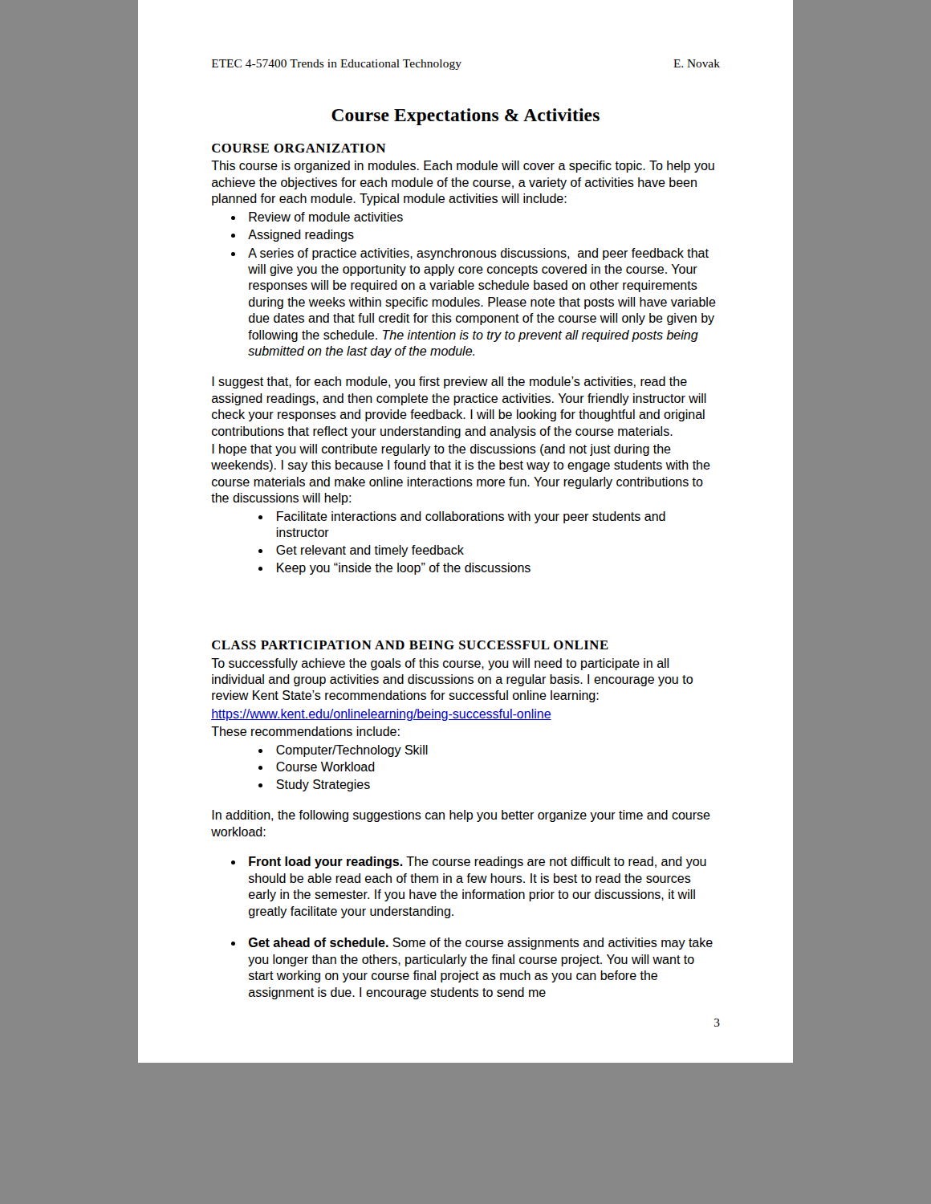ETEC 4-57400 Trends in Educational Technology E. Novak
Course Expectations & Activities
COURSE ORGANIZATION
This course is organized in modules. Each module will cover a specific topic. To help you achieve the objectives for each module of the course, a variety of activities have been planned for each module. Typical module activities will include:
Review of module activities
Assigned readings
A series of practice activities, asynchronous discussions, and peer feedback that will give you the opportunity to apply core concepts covered in the course. Your responses will be required on a variable schedule based on other requirements during the weeks within specific modules. Please note that posts will have variable due dates and that full credit for this component of the course will only be given by following the schedule. The intention is to try to prevent all required posts being submitted on the last day of the module.
I suggest that, for each module, you first preview all the module’s activities, read the assigned readings, and then complete the practice activities. Your friendly instructor will check your responses and provide feedback. I will be looking for thoughtful and original contributions that reflect your understanding and analysis of the course materials.
I hope that you will contribute regularly to the discussions (and not just during the weekends). I say this because I found that it is the best way to engage students with the course materials and make online interactions more fun. Your regularly contributions to the discussions will help:
Facilitate interactions and collaborations with your peer students and instructor
Get relevant and timely feedback
Keep you “inside the loop” of the discussions
CLASS PARTICIPATION AND BEING SUCCESSFUL ONLINE
To successfully achieve the goals of this course, you will need to participate in all individual and group activities and discussions on a regular basis. I encourage you to review Kent State’s recommendations for successful online learning:
https://www.kent.edu/onlinelearning/being-successful-online
These recommendations include:
Computer/Technology Skill
Course Workload
Study Strategies
In addition, the following suggestions can help you better organize your time and course workload:
Front load your readings. The course readings are not difficult to read, and you should be able read each of them in a few hours. It is best to read the sources early in the semester. If you have the information prior to our discussions, it will greatly facilitate your understanding.
Get ahead of schedule. Some of the course assignments and activities may take you longer than the others, particularly the final course project. You will want to start working on your course final project as much as you can before the assignment is due. I encourage students to send me
3